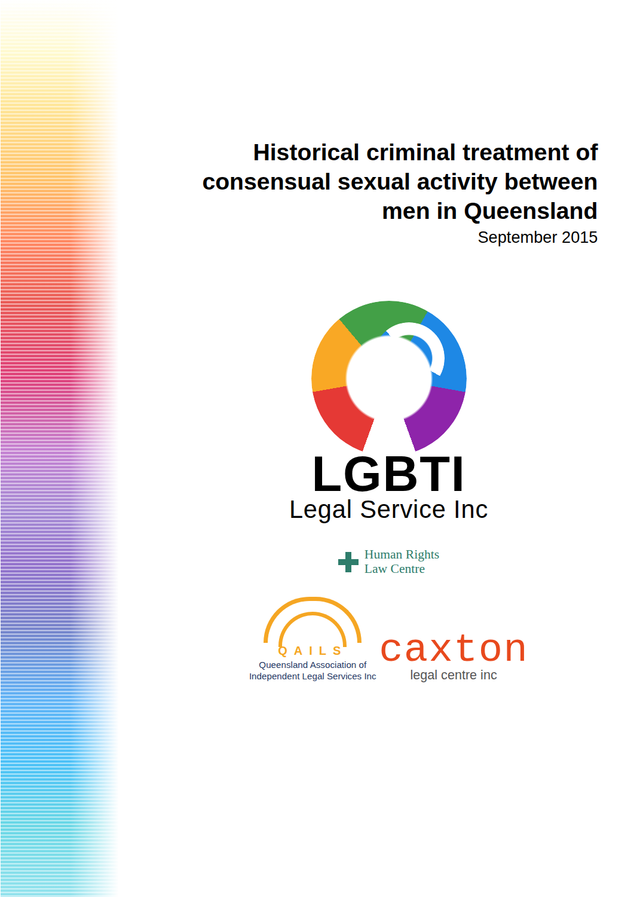Historical criminal treatment of consensual sexual activity between men in Queensland
September 2015
LGBTI
Legal Service Inc
Human Rights
Law Centre
QAILS
Queensland Association of
Independent Legal Services Inc
caxton
legal centre inc